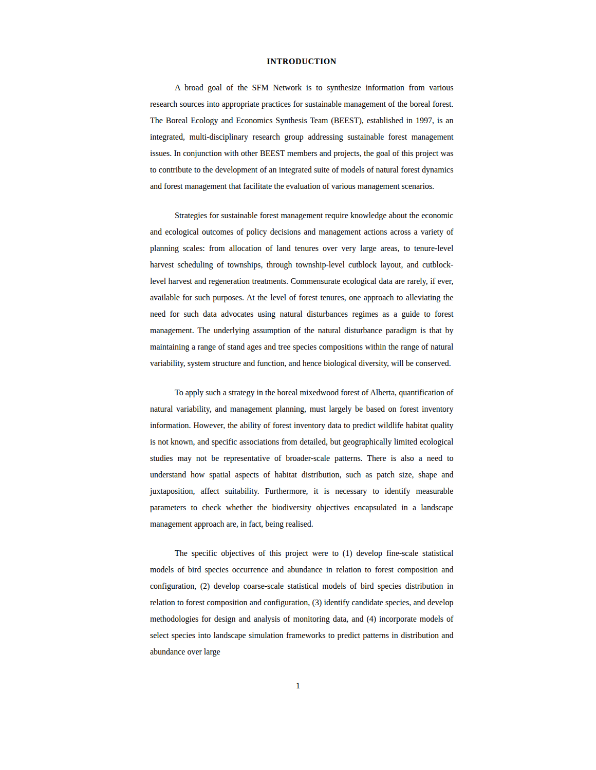INTRODUCTION
A broad goal of the SFM Network is to synthesize information from various research sources into appropriate practices for sustainable management of the boreal forest. The Boreal Ecology and Economics Synthesis Team (BEEST), established in 1997, is an integrated, multi-disciplinary research group addressing sustainable forest management issues. In conjunction with other BEEST members and projects, the goal of this project was to contribute to the development of an integrated suite of models of natural forest dynamics and forest management that facilitate the evaluation of various management scenarios.
Strategies for sustainable forest management require knowledge about the economic and ecological outcomes of policy decisions and management actions across a variety of planning scales: from allocation of land tenures over very large areas, to tenure-level harvest scheduling of townships, through township-level cutblock layout, and cutblock-level harvest and regeneration treatments. Commensurate ecological data are rarely, if ever, available for such purposes. At the level of forest tenures, one approach to alleviating the need for such data advocates using natural disturbances regimes as a guide to forest management. The underlying assumption of the natural disturbance paradigm is that by maintaining a range of stand ages and tree species compositions within the range of natural variability, system structure and function, and hence biological diversity, will be conserved.
To apply such a strategy in the boreal mixedwood forest of Alberta, quantification of natural variability, and management planning, must largely be based on forest inventory information. However, the ability of forest inventory data to predict wildlife habitat quality is not known, and specific associations from detailed, but geographically limited ecological studies may not be representative of broader-scale patterns. There is also a need to understand how spatial aspects of habitat distribution, such as patch size, shape and juxtaposition, affect suitability. Furthermore, it is necessary to identify measurable parameters to check whether the biodiversity objectives encapsulated in a landscape management approach are, in fact, being realised.
The specific objectives of this project were to (1) develop fine-scale statistical models of bird species occurrence and abundance in relation to forest composition and configuration, (2) develop coarse-scale statistical models of bird species distribution in relation to forest composition and configuration, (3) identify candidate species, and develop methodologies for design and analysis of monitoring data, and (4) incorporate models of select species into landscape simulation frameworks to predict patterns in distribution and abundance over large
1